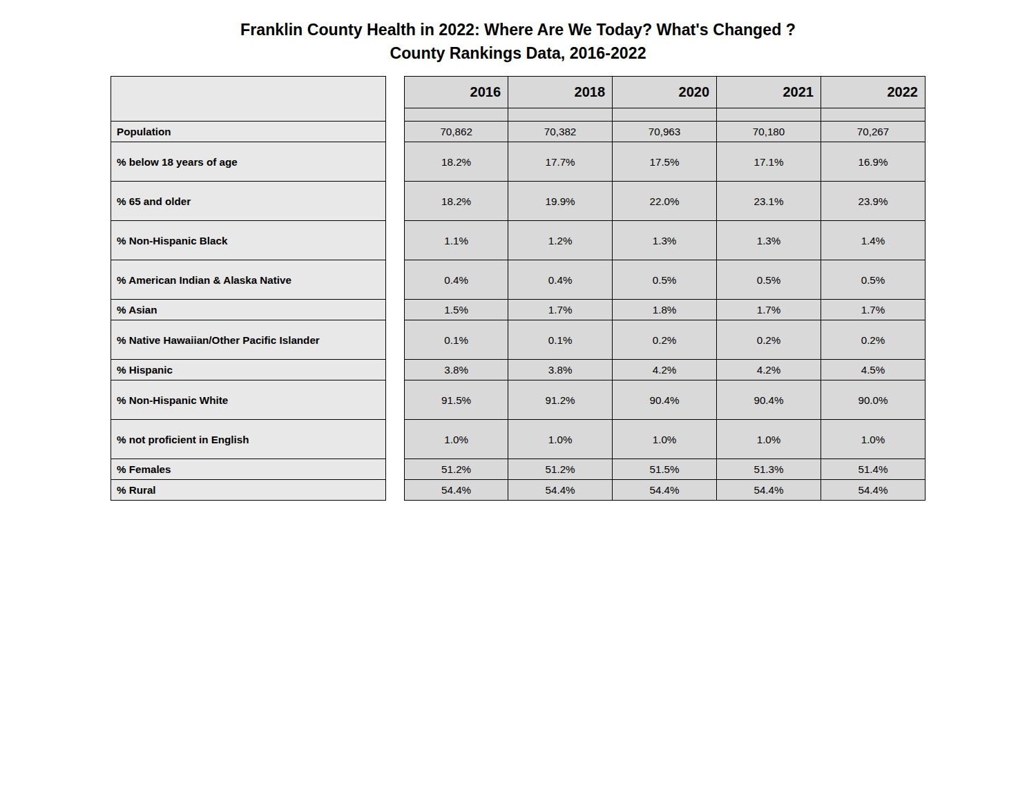Franklin County Health in 2022: Where Are We Today? What's Changed ?
County Rankings Data, 2016-2022
| | | 2016 | 2018 | 2020 | 2021 | 2022 |
| --- | --- | --- | --- | --- | --- | --- |
| Population | | 70,862 | 70,382 | 70,963 | 70,180 | 70,267 |
| % below 18 years of age | | 18.2% | 17.7% | 17.5% | 17.1% | 16.9% |
| % 65 and older | | 18.2% | 19.9% | 22.0% | 23.1% | 23.9% |
| % Non-Hispanic Black | | 1.1% | 1.2% | 1.3% | 1.3% | 1.4% |
| % American Indian & Alaska Native | | 0.4% | 0.4% | 0.5% | 0.5% | 0.5% |
| % Asian | | 1.5% | 1.7% | 1.8% | 1.7% | 1.7% |
| % Native Hawaiian/Other Pacific Islander | | 0.1% | 0.1% | 0.2% | 0.2% | 0.2% |
| % Hispanic | | 3.8% | 3.8% | 4.2% | 4.2% | 4.5% |
| % Non-Hispanic White | | 91.5% | 91.2% | 90.4% | 90.4% | 90.0% |
| % not proficient in English | | 1.0% | 1.0% | 1.0% | 1.0% | 1.0% |
| % Females | | 51.2% | 51.2% | 51.5% | 51.3% | 51.4% |
| % Rural | | 54.4% | 54.4% | 54.4% | 54.4% | 54.4% |